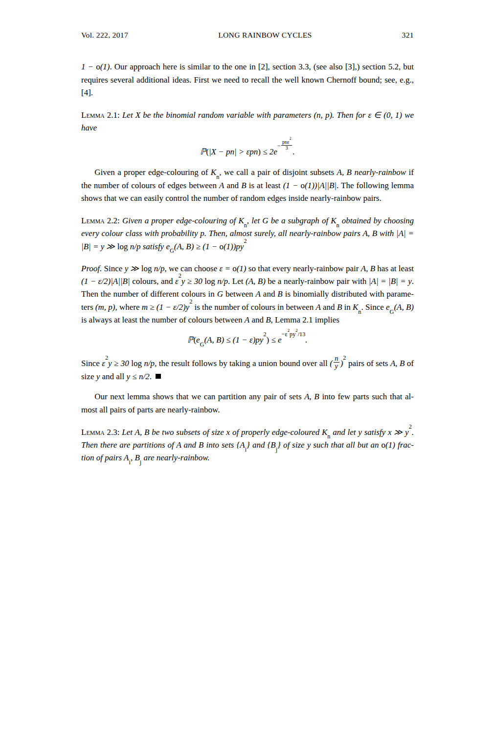Vol. 222, 2017 LONG RAINBOW CYCLES 321
1 − o(1). Our approach here is similar to the one in [2], section 3.3, (see also [3],) section 5.2, but requires several additional ideas. First we need to recall the well known Chernoff bound; see, e.g., [4].
Lemma 2.1: Let X be the binomial random variable with parameters (n, p). Then for ε ∈ (0, 1) we have
ℙ(|X − pn| > εpn) ≤ 2e−pnε23.
Given a proper edge-colouring of Kn, we call a pair of disjoint subsets A, B nearly-rainbow if the number of colours of edges between A and B is at least (1 − o(1))|A||B|. The following lemma shows that we can easily control the number of random edges inside nearly-rainbow pairs.
Lemma 2.2: Given a proper edge-colouring of Kn, let G be a subgraph of Kn obtained by choosing every colour class with probability p. Then, almost surely, all nearly-rainbow pairs A, B with |A| = |B| = y ≫ log n/p satisfy eG(A, B) ≥ (1 − o(1))py2
Proof. Since y ≫ log n/p, we can choose ε = o(1) so that every nearly-rainbow pair A, B has at least (1 − ε/2)|A||B| colours, and ε2y ≥ 30 log n/p. Let (A, B) be a nearly-rainbow pair with |A| = |B| = y. Then the number of different colours in G between A and B is binomially distributed with parameters (m, p), where m ≥ (1 − ε/2)y2 is the number of colours in between A and B in Kn. Since eG(A, B) is always at least the number of colours between A and B, Lemma 2.1 implies
ℙ(eG(A, B) ≤ (1 − ε)py2) ≤ e−ε2py2/13.
Since ε2y ≥ 30 log n/p, the result follows by taking a union bound over all (ny)2 pairs of sets A, B of size y and all y ≤ n/2.
Our next lemma shows that we can partition any pair of sets A, B into few parts such that almost all pairs of parts are nearly-rainbow.
Lemma 2.3: Let A, B be two subsets of size x of properly edge-coloured Kn and let y satisfy x ≫ y2. Then there are partitions of A and B into sets {Ai} and {Bj} of size y such that all but an o(1) fraction of pairs Ai, Bj are nearly-rainbow.